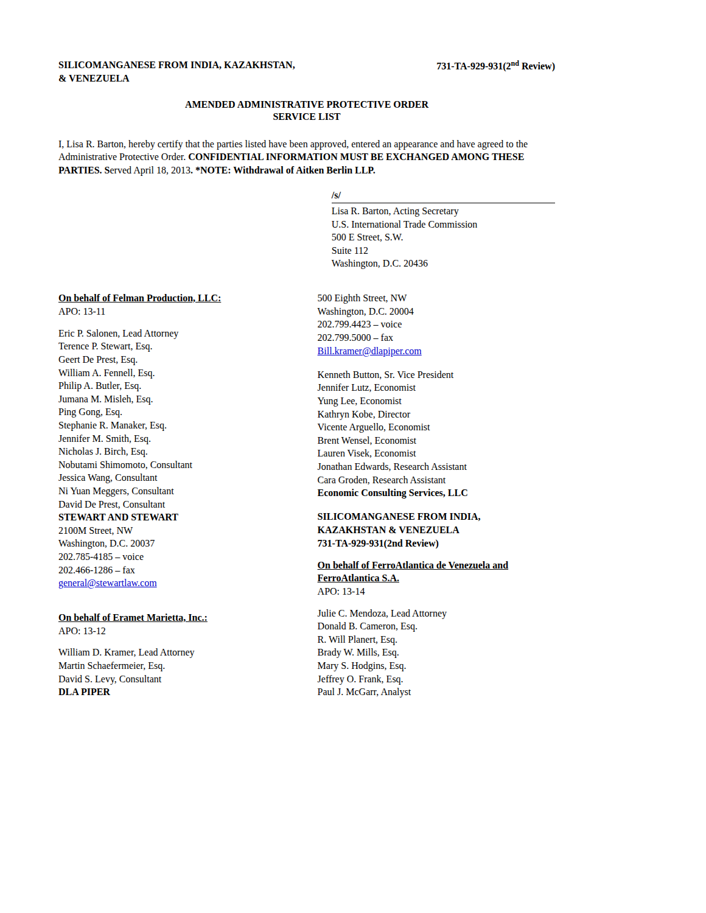SILICOMANGANESE FROM INDIA, KAZAKHSTAN,
& VENEZUELA
731-TA-929-931(2nd Review)
AMENDED ADMINISTRATIVE PROTECTIVE ORDER
SERVICE LIST
I, Lisa R. Barton, hereby certify that the parties listed have been approved, entered an appearance and have agreed to the Administrative Protective Order. CONFIDENTIAL INFORMATION MUST BE EXCHANGED AMONG THESE PARTIES. Served April 18, 2013. *NOTE: Withdrawal of Aitken Berlin LLP.
/s/
Lisa R. Barton, Acting Secretary
U.S. International Trade Commission
500 E Street, S.W.
Suite 112
Washington, D.C. 20436
On behalf of Felman Production, LLC:
APO: 13-11
Eric P. Salonen, Lead Attorney
Terence P. Stewart, Esq.
Geert De Prest, Esq.
William A. Fennell, Esq.
Philip A. Butler, Esq.
Jumana M. Misleh, Esq.
Ping Gong, Esq.
Stephanie R. Manaker, Esq.
Jennifer M. Smith, Esq.
Nicholas J. Birch, Esq.
Nobutami Shimomoto, Consultant
Jessica Wang, Consultant
Ni Yuan Meggers, Consultant
David De Prest, Consultant
STEWART AND STEWART
2100M Street, NW
Washington, D.C. 20037
202.785-4185 – voice
202.466-1286 – fax
general@stewartlaw.com
On behalf of Eramet Marietta, Inc.:
APO: 13-12
William D. Kramer, Lead Attorney
Martin Schaefermeier, Esq.
David S. Levy, Consultant
DLA PIPER
500 Eighth Street, NW
Washington, D.C. 20004
202.799.4423 – voice
202.799.5000 – fax
Bill.kramer@dlapiper.com
Kenneth Button, Sr. Vice President
Jennifer Lutz, Economist
Yung Lee, Economist
Kathryn Kobe, Director
Vicente Arguello, Economist
Brent Wensel, Economist
Lauren Visek, Economist
Jonathan Edwards, Research Assistant
Cara Groden, Research Assistant
Economic Consulting Services, LLC
SILICOMANGANESE FROM INDIA,
KAZAKHSTAN & VENEZUELA
731-TA-929-931(2nd Review)
On behalf of FerroAtlantica de Venezuela and FerroAtlantica S.A.
APO: 13-14
Julie C. Mendoza, Lead Attorney
Donald B. Cameron, Esq.
R. Will Planert, Esq.
Brady W. Mills, Esq.
Mary S. Hodgins, Esq.
Jeffrey O. Frank, Esq.
Paul J. McGarr, Analyst